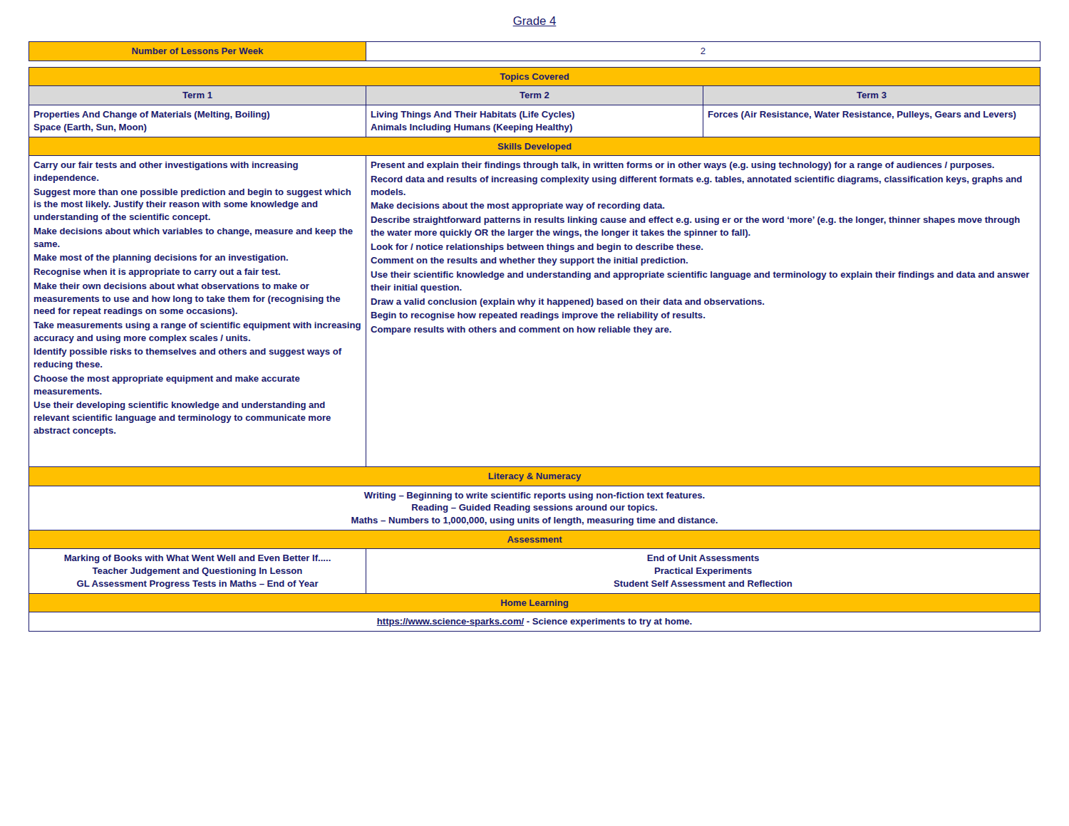Grade 4
| Number of Lessons Per Week | 2 |
| Topics Covered |
| Term 1 | Term 2 | Term 3 |
| Properties And Change of Materials (Melting, Boiling) Space (Earth, Sun, Moon) | Living Things And Their Habitats (Life Cycles) Animals Including Humans (Keeping Healthy) | Forces (Air Resistance, Water Resistance, Pulleys, Gears and Levers) |
| Skills Developed |
| Carry our fair tests and other investigations with increasing independence. Suggest more than one possible prediction and begin to suggest which is the most likely. Justify their reason with some knowledge and understanding of the scientific concept. Make decisions about which variables to change, measure and keep the same. Make most of the planning decisions for an investigation. Recognise when it is appropriate to carry out a fair test. Make their own decisions about what observations to make or measurements to use and how long to take them for (recognising the need for repeat readings on some occasions). Take measurements using a range of scientific equipment with increasing accuracy and using more complex scales / units. Identify possible risks to themselves and others and suggest ways of reducing these. Choose the most appropriate equipment and make accurate measurements. Use their developing scientific knowledge and understanding and relevant scientific language and terminology to communicate more abstract concepts. | Present and explain their findings through talk, in written forms or in other ways (e.g. using technology) for a range of audiences / purposes. Record data and results of increasing complexity using different formats e.g. tables, annotated scientific diagrams, classification keys, graphs and models. Make decisions about the most appropriate way of recording data. Describe straightforward patterns in results linking cause and effect e.g. using er or the word ‘more’ (e.g. the longer, thinner shapes move through the water more quickly OR the larger the wings, the longer it takes the spinner to fall). Look for / notice relationships between things and begin to describe these. Comment on the results and whether they support the initial prediction. Use their scientific knowledge and understanding and appropriate scientific language and terminology to explain their findings and data and answer their initial question. Draw a valid conclusion (explain why it happened) based on their data and observations. Begin to recognise how repeated readings improve the reliability of results. Compare results with others and comment on how reliable they are. |
| Literacy & Numeracy |
| Writing – Beginning to write scientific reports using non-fiction text features. Reading – Guided Reading sessions around our topics. Maths – Numbers to 1,000,000, using units of length, measuring time and distance. |
| Assessment |
| Marking of Books with What Went Well and Even Better If..... Teacher Judgement and Questioning In Lesson GL Assessment Progress Tests in Maths – End of Year | End of Unit Assessments Practical Experiments Student Self Assessment and Reflection |
| Home Learning |
| https://www.science-sparks.com/ - Science experiments to try at home. |